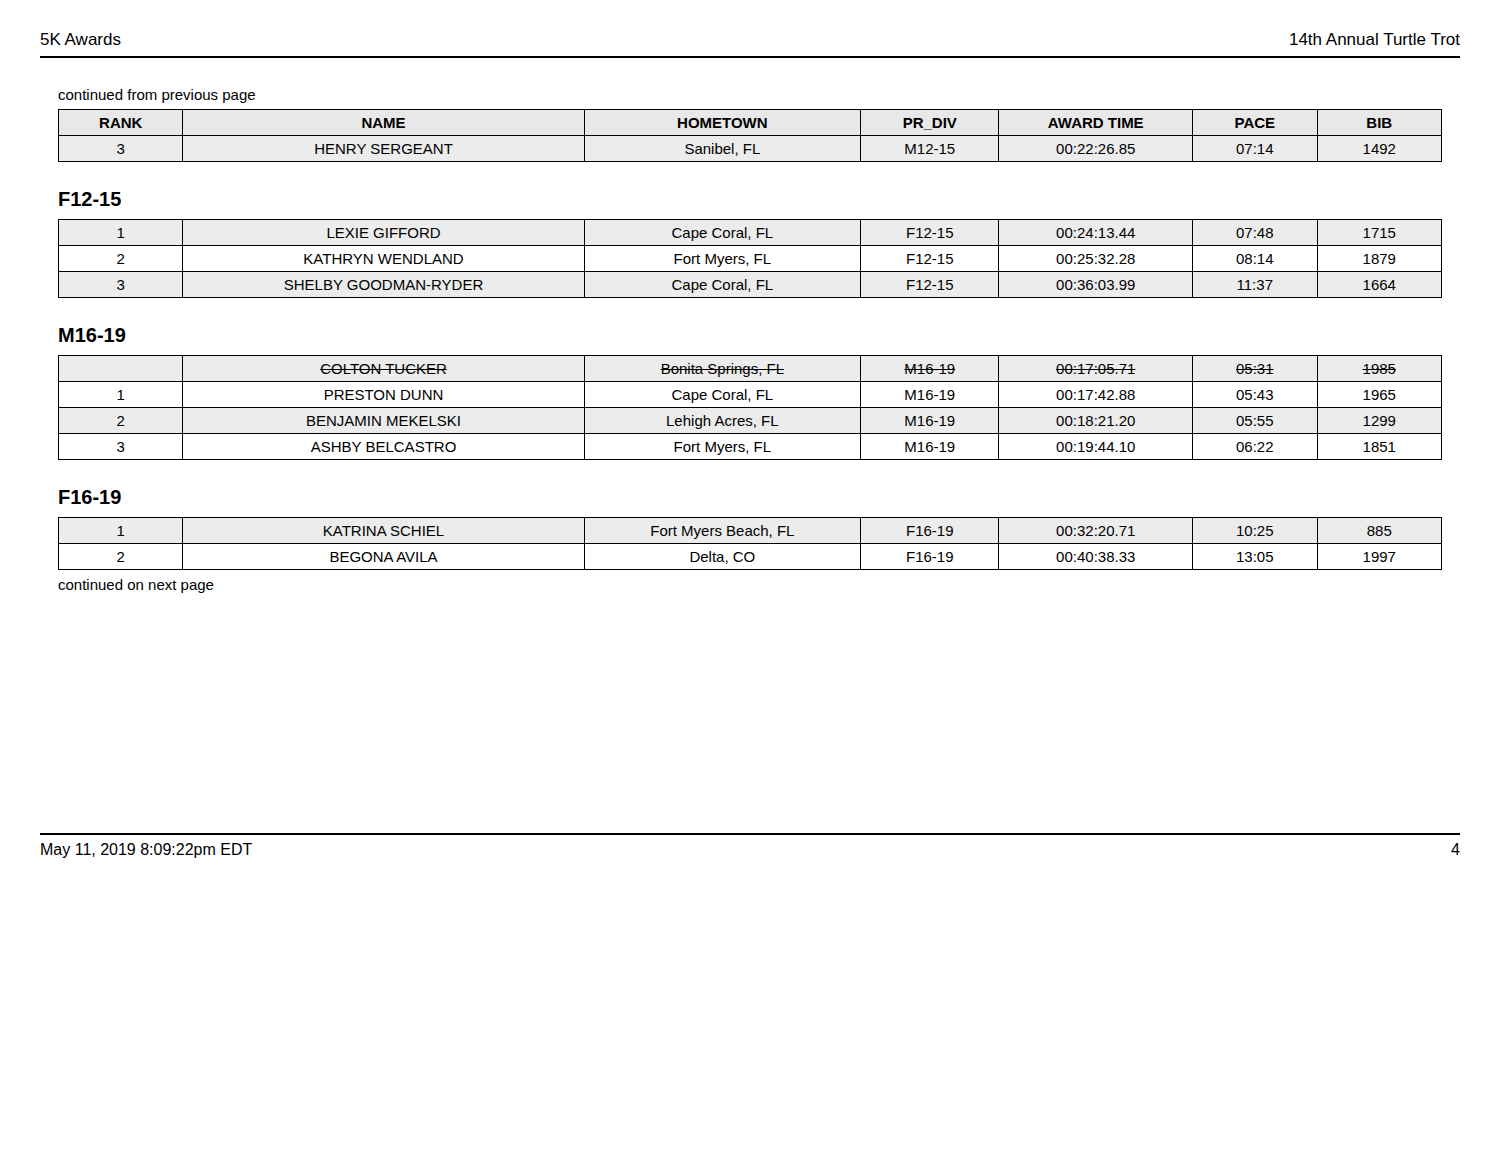5K Awards
14th Annual Turtle Trot
continued from previous page
| RANK | NAME | HOMETOWN | PR_DIV | AWARD TIME | PACE | BIB |
| --- | --- | --- | --- | --- | --- | --- |
| 3 | HENRY SERGEANT | Sanibel, FL | M12-15 | 00:22:26.85 | 07:14 | 1492 |
F12-15
| 1 | LEXIE GIFFORD | Cape Coral, FL | F12-15 | 00:24:13.44 | 07:48 | 1715 |
| 2 | KATHRYN WENDLAND | Fort Myers, FL | F12-15 | 00:25:32.28 | 08:14 | 1879 |
| 3 | SHELBY GOODMAN-RYDER | Cape Coral, FL | F12-15 | 00:36:03.99 | 11:37 | 1664 |
M16-19
| | COLTON TUCKER | Bonita Springs, FL | M16-19 | 00:17:05.71 | 05:31 | 1985 |
| 1 | PRESTON DUNN | Cape Coral, FL | M16-19 | 00:17:42.88 | 05:43 | 1965 |
| 2 | BENJAMIN MEKELSKI | Lehigh Acres, FL | M16-19 | 00:18:21.20 | 05:55 | 1299 |
| 3 | ASHBY BELCASTRO | Fort Myers, FL | M16-19 | 00:19:44.10 | 06:22 | 1851 |
F16-19
| 1 | KATRINA SCHIEL | Fort Myers Beach, FL | F16-19 | 00:32:20.71 | 10:25 | 885 |
| 2 | BEGONA AVILA | Delta, CO | F16-19 | 00:40:38.33 | 13:05 | 1997 |
continued on next page
May 11, 2019 8:09:22pm EDT
4